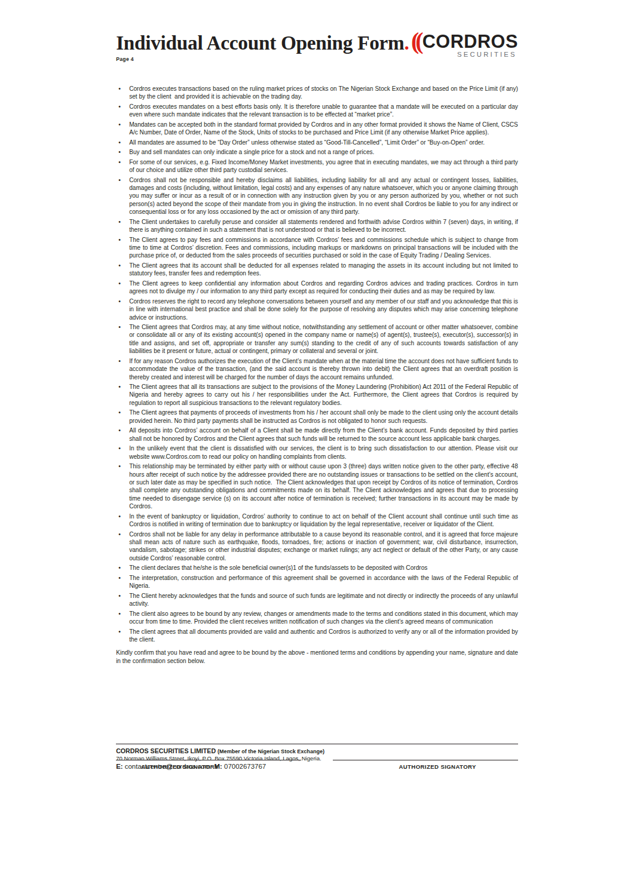Individual Account Opening Form.
Page 4
(( CORDROS
SECURITIES
Cordros executes transactions based on the ruling market prices of stocks on The Nigerian Stock Exchange and based on the Price Limit (if any) set by the client and provided it is achievable on the trading day.
Cordros executes mandates on a best efforts basis only. It is therefore unable to guarantee that a mandate will be executed on a particular day even where such mandate indicates that the relevant transaction is to be effected at “market price”.
Mandates can be accepted both in the standard format provided by Cordros and in any other format provided it shows the Name of Client, CSCS A/c Number, Date of Order, Name of the Stock, Units of stocks to be purchased and Price Limit (if any otherwise Market Price applies).
All mandates are assumed to be “Day Order” unless otherwise stated as “Good-Till-Cancelled”, “Limit Order” or “Buy-on-Open” order.
Buy and sell mandates can only indicate a single price for a stock and not a range of prices.
For some of our services, e.g. Fixed Income/Money Market investments, you agree that in executing mandates, we may act through a third party of our choice and utilize other third party custodial services.
Cordros shall not be responsible and hereby disclaims all liabilities, including liability for all and any actual or contingent losses, liabilities, damages and costs (including, without limitation, legal costs) and any expenses of any nature whatsoever, which you or anyone claiming through you may suffer or incur as a result of or in connection with any instruction given by you or any person authorized by you, whether or not such person(s) acted beyond the scope of their mandate from you in giving the instruction. In no event shall Cordros be liable to you for any indirect or consequential loss or for any loss occasioned by the act or omission of any third party.
The Client undertakes to carefully peruse and consider all statements rendered and forthwith advise Cordros within 7 (seven) days, in writing, if there is anything contained in such a statement that is not understood or that is believed to be incorrect.
The Client agrees to pay fees and commissions in accordance with Cordros’ fees and commissions schedule which is subject to change from time to time at Cordros’ discretion. Fees and commissions, including markups or markdowns on principal transactions will be included with the purchase price of, or deducted from the sales proceeds of securities purchased or sold in the case of Equity Trading / Dealing Services.
The Client agrees that its account shall be deducted for all expenses related to managing the assets in its account including but not limited to statutory fees, transfer fees and redemption fees.
The Client agrees to keep confidential any information about Cordros and regarding Cordros advices and trading practices. Cordros in turn agrees not to divulge my / our information to any third party except as required for conducting their duties and as may be required by law.
Cordros reserves the right to record any telephone conversations between yourself and any member of our staff and you acknowledge that this is in line with international best practice and shall be done solely for the purpose of resolving any disputes which may arise concerning telephone advice or instructions.
The Client agrees that Cordros may, at any time without notice, notwithstanding any settlement of account or other matter whatsoever, combine or consolidate all or any of its existing account(s) opened in the company name or name(s) of agent(s), trustee(s), executor(s), successor(s) in title and assigns, and set off, appropriate or transfer any sum(s) standing to the credit of any of such accounts towards satisfaction of any liabilities be it present or future, actual or contingent, primary or collateral and several or joint.
If for any reason Cordros authorizes the execution of the Client’s mandate when at the material time the account does not have sufficient funds to accommodate the value of the transaction, (and the said account is thereby thrown into debit) the Client agrees that an overdraft position is thereby created and interest will be charged for the number of days the account remains unfunded.
The Client agrees that all its transactions are subject to the provisions of the Money Laundering (Prohibition) Act 2011 of the Federal Republic of Nigeria and hereby agrees to carry out his / her responsibilities under the Act. Furthermore, the Client agrees that Cordros is required by regulation to report all suspicious transactions to the relevant regulatory bodies.
The Client agrees that payments of proceeds of investments from his / her account shall only be made to the client using only the account details provided herein. No third party payments shall be instructed as Cordros is not obligated to honor such requests.
All deposits into Cordros’ account on behalf of a Client shall be made directly from the Client’s bank account. Funds deposited by third parties shall not be honored by Cordros and the Client agrees that such funds will be returned to the source account less applicable bank charges.
In the unlikely event that the client is dissatisfied with our services, the client is to bring such dissatisfaction to our attention. Please visit our website www.Cordros.com to read our policy on handling complaints from clients.
This relationship may be terminated by either party with or without cause upon 3 (three) days written notice given to the other party, effective 48 hours after receipt of such notice by the addressee provided there are no outstanding issues or transactions to be settled on the client’s account, or such later date as may be specified in such notice. The Client acknowledges that upon receipt by Cordros of its notice of termination, Cordros shall complete any outstanding obligations and commitments made on its behalf. The Client acknowledges and agrees that due to processing time needed to disengage service (s) on its account after notice of termination is received; further transactions in its account may be made by Cordros.
In the event of bankruptcy or liquidation, Cordros’ authority to continue to act on behalf of the Client account shall continue until such time as Cordros is notified in writing of termination due to bankruptcy or liquidation by the legal representative, receiver or liquidator of the Client.
Cordros shall not be liable for any delay in performance attributable to a cause beyond its reasonable control, and it is agreed that force majeure shall mean acts of nature such as earthquake, floods, tornadoes, fire; actions or inaction of government; war, civil disturbance, insurrection, vandalism, sabotage; strikes or other industrial disputes; exchange or market rulings; any act neglect or default of the other Party, or any cause outside Cordros’ reasonable control.
The client declares that he/she is the sole beneficial owner(s)1 of the funds/assets to be deposited with Cordros
The interpretation, construction and performance of this agreement shall be governed in accordance with the laws of the Federal Republic of Nigeria.
The Client hereby acknowledges that the funds and source of such funds are legitimate and not directly or indirectly the proceeds of any unlawful activity.
The client also agrees to be bound by any review, changes or amendments made to the terms and conditions stated in this document, which may occur from time to time. Provided the client receives written notification of such changes via the client’s agreed means of communication
The client agrees that all documents provided are valid and authentic and Cordros is authorized to verify any or all of the information provided by the client.
Kindly confirm that you have read and agree to be bound by the above - mentioned terms and conditions by appending your name, signature and date in the confirmation section below.
AUTHORIZED SIGNATORY
AUTHORIZED SIGNATORY
CORDROS SECURITIES LIMITED (Member of the Nigerian Stock Exchange)
70 Norman Williams Street, Ikoyi, P.O. Box 75590 Victoria Island, Lagos, Nigeria.
E: contactcentre@cordros.com M: 07002673767